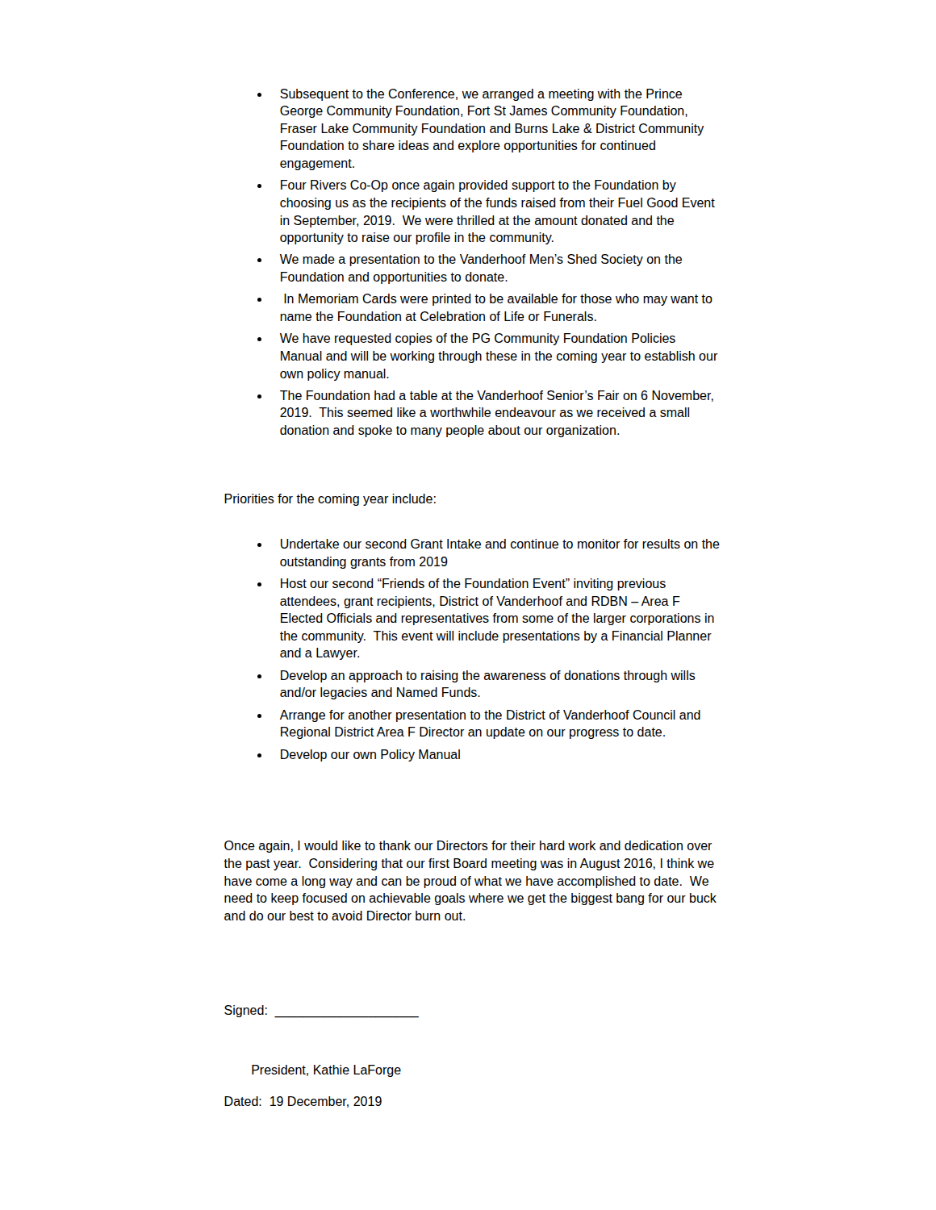Subsequent to the Conference, we arranged a meeting with the Prince George Community Foundation, Fort St James Community Foundation, Fraser Lake Community Foundation and Burns Lake & District Community Foundation to share ideas and explore opportunities for continued engagement.
Four Rivers Co-Op once again provided support to the Foundation by choosing us as the recipients of the funds raised from their Fuel Good Event in September, 2019. We were thrilled at the amount donated and the opportunity to raise our profile in the community.
We made a presentation to the Vanderhoof Men’s Shed Society on the Foundation and opportunities to donate.
In Memoriam Cards were printed to be available for those who may want to name the Foundation at Celebration of Life or Funerals.
We have requested copies of the PG Community Foundation Policies Manual and will be working through these in the coming year to establish our own policy manual.
The Foundation had a table at the Vanderhoof Senior’s Fair on 6 November, 2019. This seemed like a worthwhile endeavour as we received a small donation and spoke to many people about our organization.
Priorities for the coming year include:
Undertake our second Grant Intake and continue to monitor for results on the outstanding grants from 2019
Host our second “Friends of the Foundation Event” inviting previous attendees, grant recipients, District of Vanderhoof and RDBN – Area F Elected Officials and representatives from some of the larger corporations in the community. This event will include presentations by a Financial Planner and a Lawyer.
Develop an approach to raising the awareness of donations through wills and/or legacies and Named Funds.
Arrange for another presentation to the District of Vanderhoof Council and Regional District Area F Director an update on our progress to date.
Develop our own Policy Manual
Once again, I would like to thank our Directors for their hard work and dedication over the past year. Considering that our first Board meeting was in August 2016, I think we have come a long way and can be proud of what we have accomplished to date. We need to keep focused on achievable goals where we get the biggest bang for our buck and do our best to avoid Director burn out.
Signed: ____________________
President, Kathie LaForge
Dated: 19 December, 2019